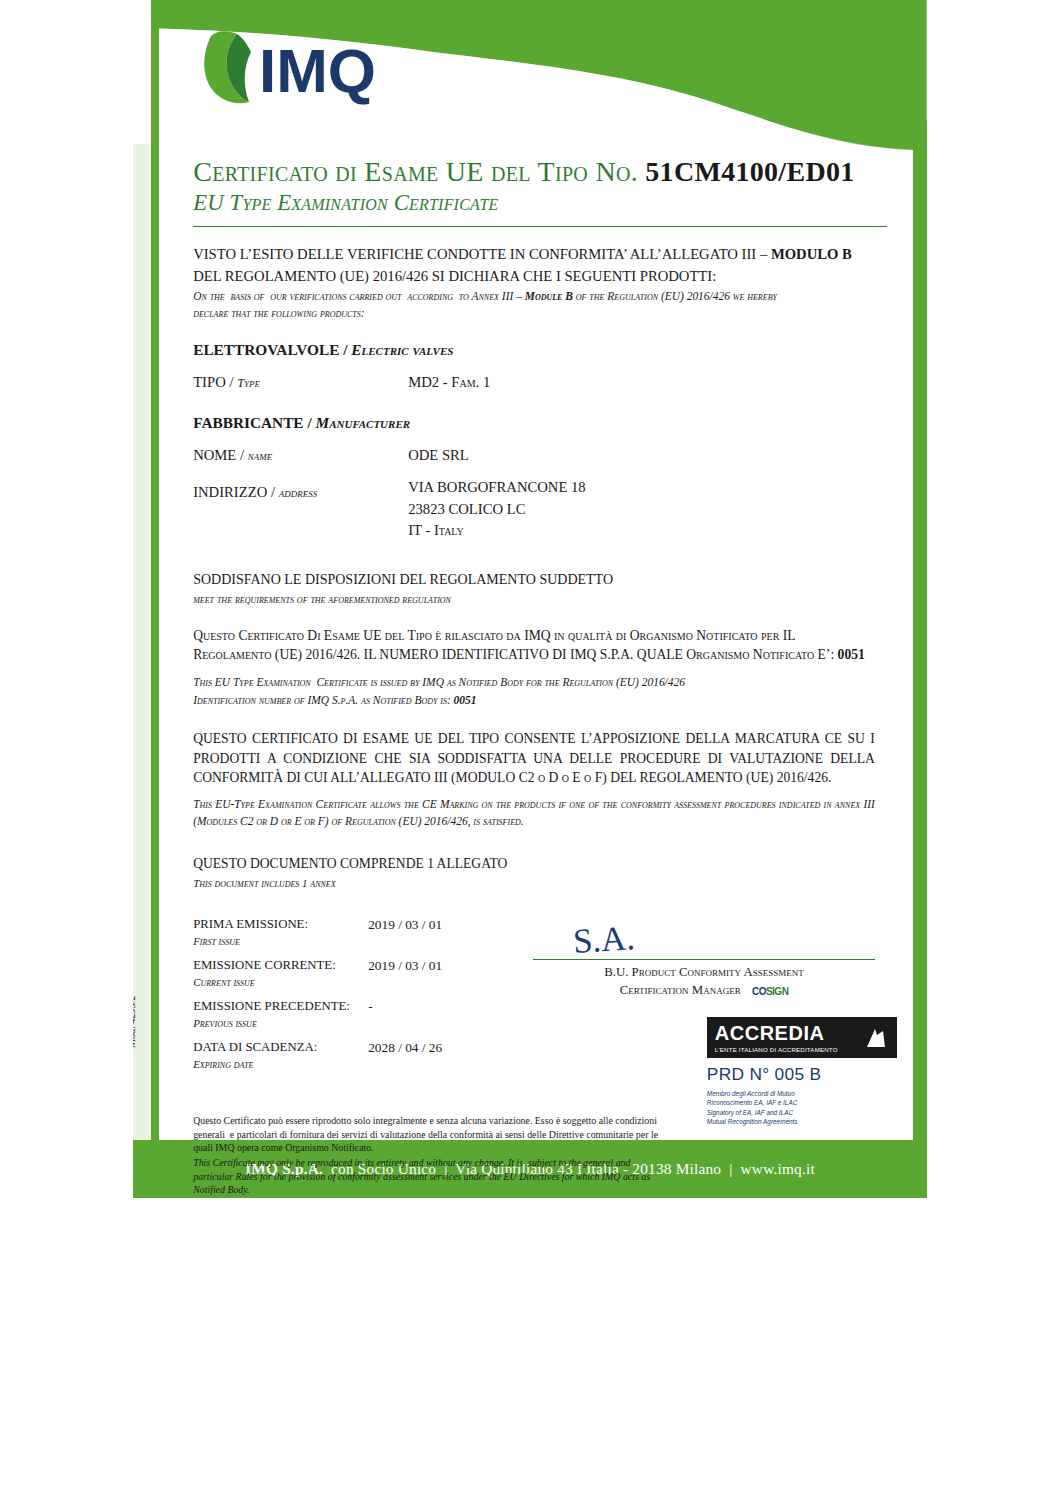IMQ
Certificato di Esame UE del Tipo No. 51CM4100/ED01
EU Type Examination Certificate
VISTO L’ESITO DELLE VERIFICHE CONDOTTE IN CONFORMITA’ ALL’ALLEGATO III – MODULO B
DEL REGOLAMENTO (UE) 2016/426 SI DICHIARA CHE I SEGUENTI PRODOTTI:
On the basis of our verifications carried out according to Annex III – Module B of the Regulation (EU) 2016/426 we hereby
declare that the following products:
ELETTROVALVOLE / Electric valves
| TIPO / Type | MD2 - Fam. 1 |
FABBRICANTE / Manufacturer
| NOME / name | ODE SRL |
| INDIRIZZO / address | VIA BORGOFRANCONE 18 23823 COLICO LC IT - Italy |
SODDISFANO LE DISPOSIZIONI DEL REGOLAMENTO SUDDETTO
meet the requirements of the aforementioned regulation
Questo Certificato Di Esame UE del Tipo è rilasciato da IMQ in qualità di Organismo Notificato per IL Regolamento (UE) 2016/426. IL NUMERO IDENTIFICATIVO DI IMQ S.P.A. QUALE Organismo Notificato E’: 0051
This EU Type Examination Certificate is issued by IMQ as Notified Body for the Regulation (EU) 2016/426
Identification number of IMQ S.p.A. as Notified Body is: 0051
QUESTO CERTIFICATO DI ESAME UE DEL TIPO CONSENTE L’APPOSIZIONE DELLA MARCATURA CE SU I PRODOTTI A CONDIZIONE CHE SIA SODDISFATTA UNA DELLE PROCEDURE DI VALUTAZIONE DELLA CONFORMITÀ DI CUI ALL’ALLEGATO III (MODULO C2 o D o E o F) DEL REGOLAMENTO (UE) 2016/426.
This EU-Type Examination Certificate allows the CE Marking on the products if one of the conformity assessment procedures indicated in annex III (Modules C2 or D or E or F) of Regulation (EU) 2016/426, is satisfied.
QUESTO DOCUMENTO COMPRENDE 1 ALLEGATO
This document includes 1 annex
| PRIMA EMISSIONE: First issue | 2019 / 03 / 01 |
| EMISSIONE CORRENTE: Current issue | 2019 / 03 / 01 |
| EMISSIONE PRECEDENTE: Previous issue | - |
| DATA DI SCADENZA: Expiring date | 2028 / 04 / 26 |
S.A.
B.U. Product Conformity Assessment
Certification Manager cosign
Questo Certificato può essere riprodotto solo integralmente e senza alcuna variazione. Esso è soggetto alle condizioni generali e particolari di fornitura dei servizi di valutazione della conformità ai sensi delle Direttive comunitarie per le quali IMQ opera come Organismo Notificato.
This Certificate may only be reproduced in its entirety and without any change. It is subject to the general and particular Rules for the provision of conformity assessment services under the EU Directives for which IMQ acts as Notified Body.
ACCREDIA L'ENTE ITALIANO DI ACCREDITAMENTO
PRD N° 005 B
Membro degli Accordi di Mutuo
Riconoscimento EA, IAF e ILAC
Signatory of EA, IAF and ILAC
Mutual Recognition Agreements
Mod. 4295/2
IMQ S.p.A. con Socio Unico | Via Quintiliano 43 I Italia - 20138 Milano | www.imq.it